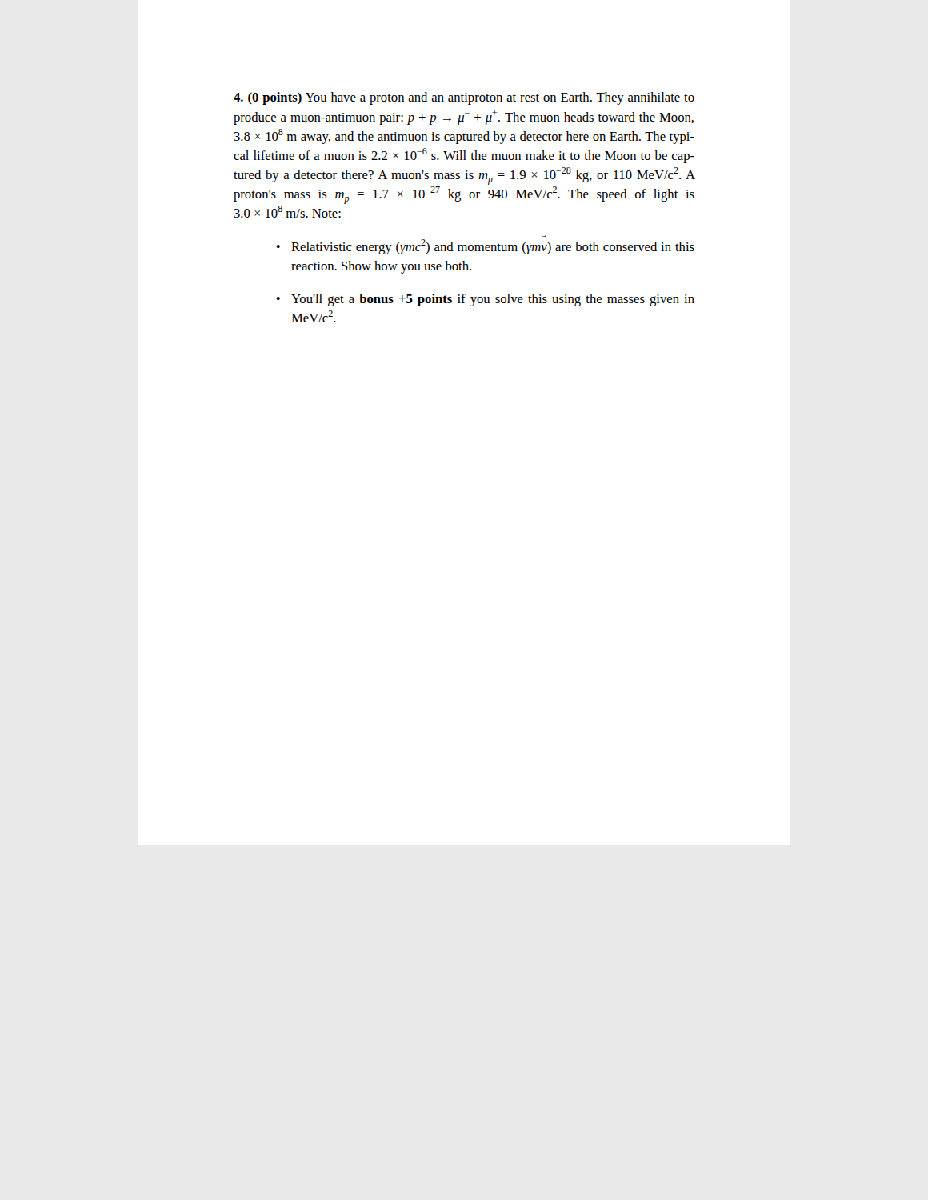4. (0 points) You have a proton and an antiproton at rest on Earth. They annihilate to produce a muon-antimuon pair: p + p → μ− + μ+. The muon heads toward the Moon, 3.8 × 108 m away, and the antimuon is captured by a detector here on Earth. The typical lifetime of a muon is 2.2 × 10−6 s. Will the muon make it to the Moon to be captured by a detector there? A muon's mass is mμ = 1.9 × 10−28 kg, or 110 MeV/c2. A proton's mass is mp = 1.7 × 10−27 kg or 940 MeV/c2. The speed of light is 3.0 × 108 m/s. Note:
Relativistic energy (γmc2) and momentum (γm v) are both conserved in this reaction. Show how you use both.
You'll get a bonus +5 points if you solve this using the masses given in MeV/c2.